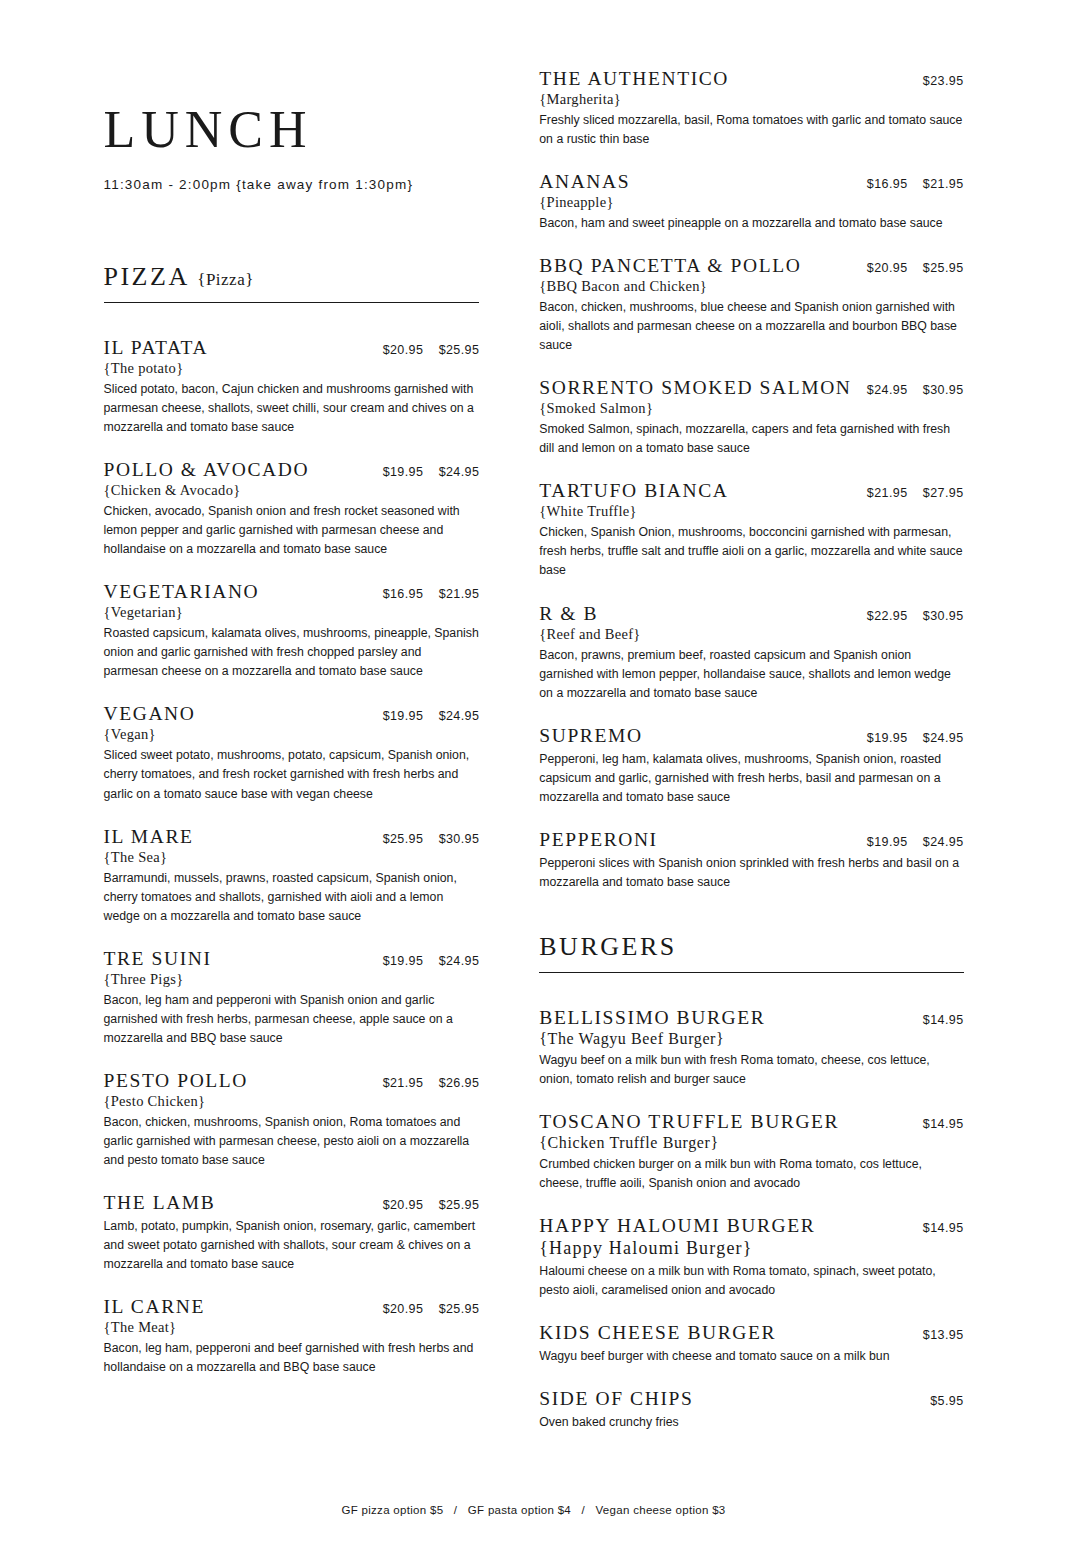LUNCH
11:30am - 2:00pm {take away from 1:30pm}
PIZZA {Pizza}
IL PATATA
$20.95$25.95
{The potato}
Sliced potato, bacon, Cajun chicken and mushrooms garnished with parmesan cheese, shallots, sweet chilli, sour cream and chives on a mozzarella and tomato base sauce
POLLO & AVOCADO
$19.95$24.95
{Chicken & Avocado}
Chicken, avocado, Spanish onion and fresh rocket seasoned with lemon pepper and garlic garnished with parmesan cheese and hollandaise on a mozzarella and tomato base sauce
VEGETARIANO
$16.95$21.95
{Vegetarian}
Roasted capsicum, kalamata olives, mushrooms, pineapple, Spanish onion and garlic garnished with fresh chopped parsley and parmesan cheese on a mozzarella and tomato base sauce
VEGANO
$19.95$24.95
{Vegan}
Sliced sweet potato, mushrooms, potato, capsicum, Spanish onion, cherry tomatoes, and fresh rocket garnished with fresh herbs and garlic on a tomato sauce base with vegan cheese
IL MARE
$25.95$30.95
{The Sea}
Barramundi, mussels, prawns, roasted capsicum, Spanish onion, cherry tomatoes and shallots, garnished with aioli and a lemon wedge on a mozzarella and tomato base sauce
TRE SUINI
$19.95$24.95
{Three Pigs}
Bacon, leg ham and pepperoni with Spanish onion and garlic garnished with fresh herbs, parmesan cheese, apple sauce on a mozzarella and BBQ base sauce
PESTO POLLO
$21.95$26.95
{Pesto Chicken}
Bacon, chicken, mushrooms, Spanish onion, Roma tomatoes and garlic garnished with parmesan cheese, pesto aioli on a mozzarella and pesto tomato base sauce
THE LAMB
$20.95$25.95
Lamb, potato, pumpkin, Spanish onion, rosemary, garlic, camembert and sweet potato garnished with shallots, sour cream & chives on a mozzarella and tomato base sauce
IL CARNE
$20.95$25.95
{The Meat}
Bacon, leg ham, pepperoni and beef garnished with fresh herbs and hollandaise on a mozzarella and BBQ base sauce
THE AUTHENTICO
$23.95
{Margherita}
Freshly sliced mozzarella, basil, Roma tomatoes with garlic and tomato sauce on a rustic thin base
ANANAS
$16.95$21.95
{Pineapple}
Bacon, ham and sweet pineapple on a mozzarella and tomato base sauce
BBQ PANCETTA & POLLO
$20.95$25.95
{BBQ Bacon and Chicken}
Bacon, chicken, mushrooms, blue cheese and Spanish onion garnished with aioli, shallots and parmesan cheese on a mozzarella and bourbon BBQ base sauce
SORRENTO SMOKED SALMON
$24.95$30.95
{Smoked Salmon}
Smoked Salmon, spinach, mozzarella, capers and feta garnished with fresh dill and lemon on a tomato base sauce
TARTUFO BIANCA
$21.95$27.95
{White Truffle}
Chicken, Spanish Onion, mushrooms, bocconcini garnished with parmesan, fresh herbs, truffle salt and truffle aioli on a garlic, mozzarella and white sauce base
R & B
$22.95$30.95
{Reef and Beef}
Bacon, prawns, premium beef, roasted capsicum and Spanish onion garnished with lemon pepper, hollandaise sauce, shallots and lemon wedge on a mozzarella and tomato base sauce
SUPREMO
$19.95$24.95
Pepperoni, leg ham, kalamata olives, mushrooms, Spanish onion, roasted capsicum and garlic, garnished with fresh herbs, basil and parmesan on a mozzarella and tomato base sauce
PEPPERONI
$19.95$24.95
Pepperoni slices with Spanish onion sprinkled with fresh herbs and basil on a mozzarella and tomato base sauce
BURGERS
BELLISSIMO BURGER
$14.95
{The Wagyu Beef Burger}
Wagyu beef on a milk bun with fresh Roma tomato, cheese, cos lettuce, onion, tomato relish and burger sauce
TOSCANO TRUFFLE BURGER
$14.95
{Chicken Truffle Burger}
Crumbed chicken burger on a milk bun with Roma tomato, cos lettuce, cheese, truffle aoili, Spanish onion and avocado
HAPPY HALOUMI BURGER
$14.95
{Happy Haloumi Burger}
Haloumi cheese on a milk bun with Roma tomato, spinach, sweet potato, pesto aioli, caramelised onion and avocado
KIDS CHEESE BURGER
$13.95
Wagyu beef burger with cheese and tomato sauce on a milk bun
SIDE OF CHIPS
$5.95
Oven baked crunchy fries
GF pizza option $5 / GF pasta option $4 / Vegan cheese option $3